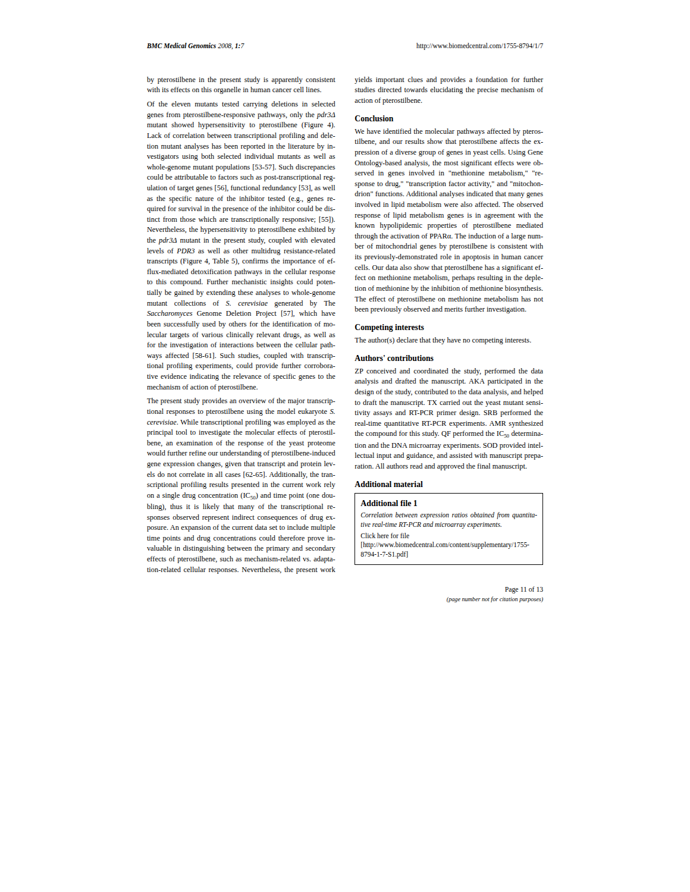BMC Medical Genomics 2008, 1: 7
http://www.biomedcentral.com/1755-8794/1/7
by pterostilbene in the present study is apparently consistent with its effects on this organelle in human cancer cell lines.
Of the eleven mutants tested carrying deletions in selected genes from pterostilbene-responsive pathways, only the pdr3Δ mutant showed hypersensitivity to pterostilbene (Figure 4). Lack of correlation between transcriptional profiling and deletion mutant analyses has been reported in the literature by investigators using both selected individual mutants as well as whole-genome mutant populations [53-57]. Such discrepancies could be attributable to factors such as post-transcriptional regulation of target genes [56], functional redundancy [53], as well as the specific nature of the inhibitor tested (e.g., genes required for survival in the presence of the inhibitor could be distinct from those which are transcriptionally responsive; [55]). Nevertheless, the hypersensitivity to pterostilbene exhibited by the pdr3Δ mutant in the present study, coupled with elevated levels of PDR3 as well as other multidrug resistance-related transcripts (Figure 4, Table 5), confirms the importance of efflux-mediated detoxification pathways in the cellular response to this compound. Further mechanistic insights could potentially be gained by extending these analyses to whole-genome mutant collections of S. cerevisiae generated by The Saccharomyces Genome Deletion Project [57], which have been successfully used by others for the identification of molecular targets of various clinically relevant drugs, as well as for the investigation of interactions between the cellular pathways affected [58-61]. Such studies, coupled with transcriptional profiling experiments, could provide further corroborative evidence indicating the relevance of specific genes to the mechanism of action of pterostilbene.
The present study provides an overview of the major transcriptional responses to pterostilbene using the model eukaryote S. cerevisiae. While transcriptional profiling was employed as the principal tool to investigate the molecular effects of pterostilbene, an examination of the response of the yeast proteome would further refine our understanding of pterostilbene-induced gene expression changes, given that transcript and protein levels do not correlate in all cases [62-65]. Additionally, the transcriptional profiling results presented in the current work rely on a single drug concentration (IC50) and time point (one doubling), thus it is likely that many of the transcriptional responses observed represent indirect consequences of drug exposure. An expansion of the current data set to include multiple time points and drug concentrations could therefore prove invaluable in distinguishing between the primary and secondary effects of pterostilbene, such as mechanism-related vs. adaptation-related cellular responses. Nevertheless, the present work yields important clues and provides a foundation for further studies directed towards elucidating the precise mechanism of action of pterostilbene.
Conclusion
We have identified the molecular pathways affected by pterostilbene, and our results show that pterostilbene affects the expression of a diverse group of genes in yeast cells. Using Gene Ontology-based analysis, the most significant effects were observed in genes involved in "methionine metabolism," "response to drug," "transcription factor activity," and "mitochondrion" functions. Additional analyses indicated that many genes involved in lipid metabolism were also affected. The observed response of lipid metabolism genes is in agreement with the known hypolipidemic properties of pterostilbene mediated through the activation of PPARα. The induction of a large number of mitochondrial genes by pterostilbene is consistent with its previously-demonstrated role in apoptosis in human cancer cells. Our data also show that pterostilbene has a significant effect on methionine metabolism, perhaps resulting in the depletion of methionine by the inhibition of methionine biosynthesis. The effect of pterostilbene on methionine metabolism has not been previously observed and merits further investigation.
Competing interests
The author(s) declare that they have no competing interests.
Authors' contributions
ZP conceived and coordinated the study, performed the data analysis and drafted the manuscript. AKA participated in the design of the study, contributed to the data analysis, and helped to draft the manuscript. TX carried out the yeast mutant sensitivity assays and RT-PCR primer design. SRB performed the real-time quantitative RT-PCR experiments. AMR synthesized the compound for this study. QF performed the IC50 determination and the DNA microarray experiments. SOD provided intellectual input and guidance, and assisted with manuscript preparation. All authors read and approved the final manuscript.
Additional material
Additional file 1
Correlation between expression ratios obtained from quantitative real-time RT-PCR and microarray experiments.
Click here for file
[http://www.biomedcentral.com/content/supplementary/1755-8794-1-7-S1.pdf]
Page 11 of 13
(page number not for citation purposes)